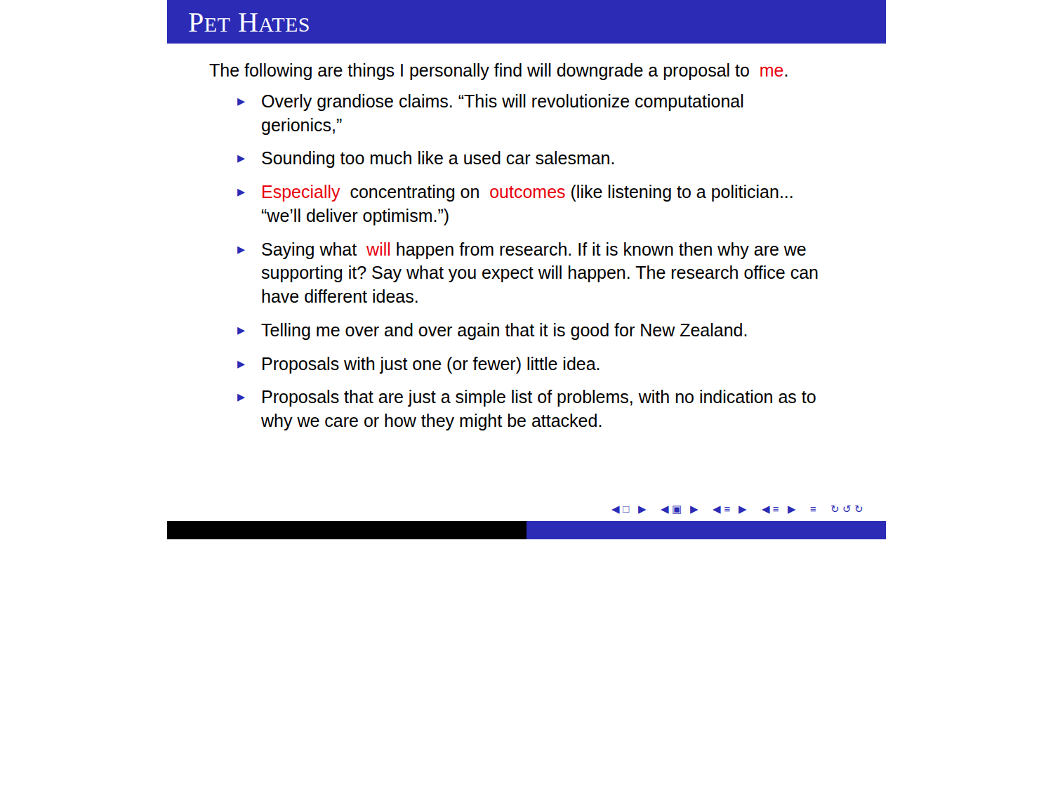PET HATES
The following are things I personally find will downgrade a proposal to me.
Overly grandiose claims. “This will revolutionize computational gerionics,”
Sounding too much like a used car salesman.
Especially concentrating on outcomes (like listening to a politician... “we’ll deliver optimism.”)
Saying what will happen from research. If it is known then why are we supporting it? Say what you expect will happen. The research office can have different ideas.
Telling me over and over again that it is good for New Zealand.
Proposals with just one (or fewer) little idea.
Proposals that are just a simple list of problems, with no indication as to why we care or how they might be attacked.
◀□ ▶ ◀▣ ▶ ◀≡ ▶ ◀≡ ▶ ≡ ↻↺↻